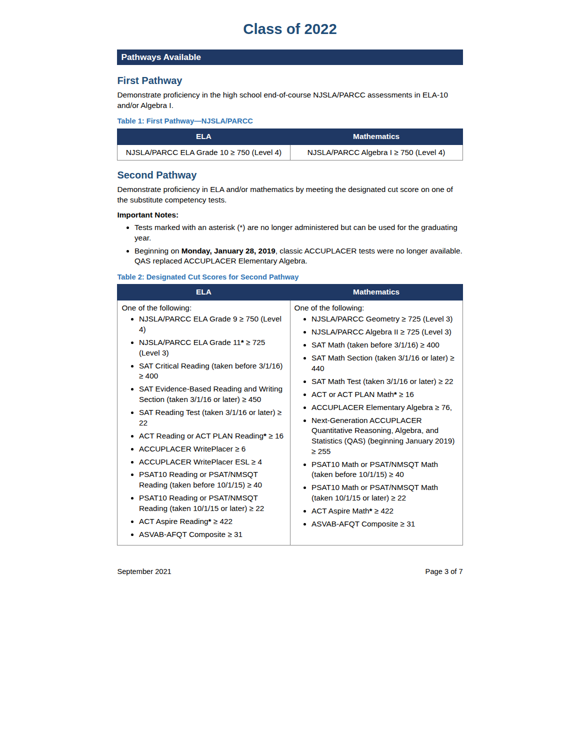Class of 2022
Pathways Available
First Pathway
Demonstrate proficiency in the high school end-of-course NJSLA/PARCC assessments in ELA-10 and/or Algebra I.
Table 1: First Pathway—NJSLA/PARCC
| ELA | Mathematics |
| --- | --- |
| NJSLA/PARCC ELA Grade 10 ≥ 750 (Level 4) | NJSLA/PARCC Algebra I ≥ 750 (Level 4) |
Second Pathway
Demonstrate proficiency in ELA and/or mathematics by meeting the designated cut score on one of the substitute competency tests.
Important Notes:
Tests marked with an asterisk (*) are no longer administered but can be used for the graduating year.
Beginning on Monday, January 28, 2019, classic ACCUPLACER tests were no longer available. QAS replaced ACCUPLACER Elementary Algebra.
Table 2: Designated Cut Scores for Second Pathway
| ELA | Mathematics |
| --- | --- |
| One of the following: NJSLA/PARCC ELA Grade 9 ≥ 750 (Level 4) NJSLA/PARCC ELA Grade 11 * ≥ 725 (Level 3) SAT Critical Reading (taken before 3/1/16) ≥ 400 SAT Evidence-Based Reading and Writing Section (taken 3/1/16 or later) ≥ 450 SAT Reading Test (taken 3/1/16 or later) ≥ 22 ACT Reading or ACT PLAN Reading * ≥ 16 ACCUPLACER WritePlacer ≥ 6 ACCUPLACER WritePlacer ESL ≥ 4 PSAT10 Reading or PSAT/NMSQT Reading (taken before 10/1/15) ≥ 40 PSAT10 Reading or PSAT/NMSQT Reading (taken 10/1/15 or later) ≥ 22 ACT Aspire Reading * ≥ 422 ASVAB-AFQT Composite ≥ 31 | One of the following: NJSLA/PARCC Geometry ≥ 725 (Level 3) NJSLA/PARCC Algebra II ≥ 725 (Level 3) SAT Math (taken before 3/1/16) ≥ 400 SAT Math Section (taken 3/1/16 or later) ≥ 440 SAT Math Test (taken 3/1/16 or later) ≥ 22 ACT or ACT PLAN Math * ≥ 16 ACCUPLACER Elementary Algebra ≥ 76, Next-Generation ACCUPLACER Quantitative Reasoning, Algebra, and Statistics (QAS) (beginning January 2019) ≥ 255 PSAT10 Math or PSAT/NMSQT Math (taken before 10/1/15) ≥ 40 PSAT10 Math or PSAT/NMSQT Math (taken 10/1/15 or later) ≥ 22 ACT Aspire Math * ≥ 422 ASVAB-AFQT Composite ≥ 31 |
September 2021 Page 3 of 7